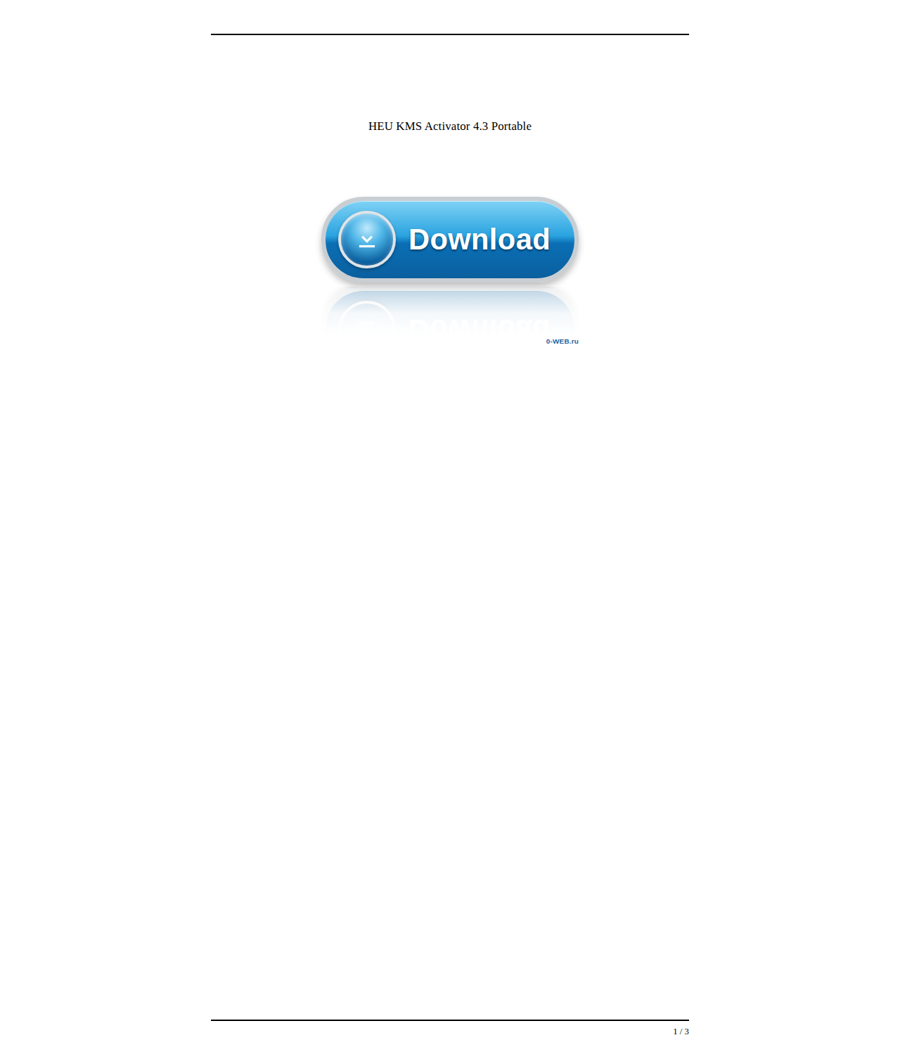HEU KMS Activator 4.3 Portable
Download
Download
0-WEB.ru
1 / 3